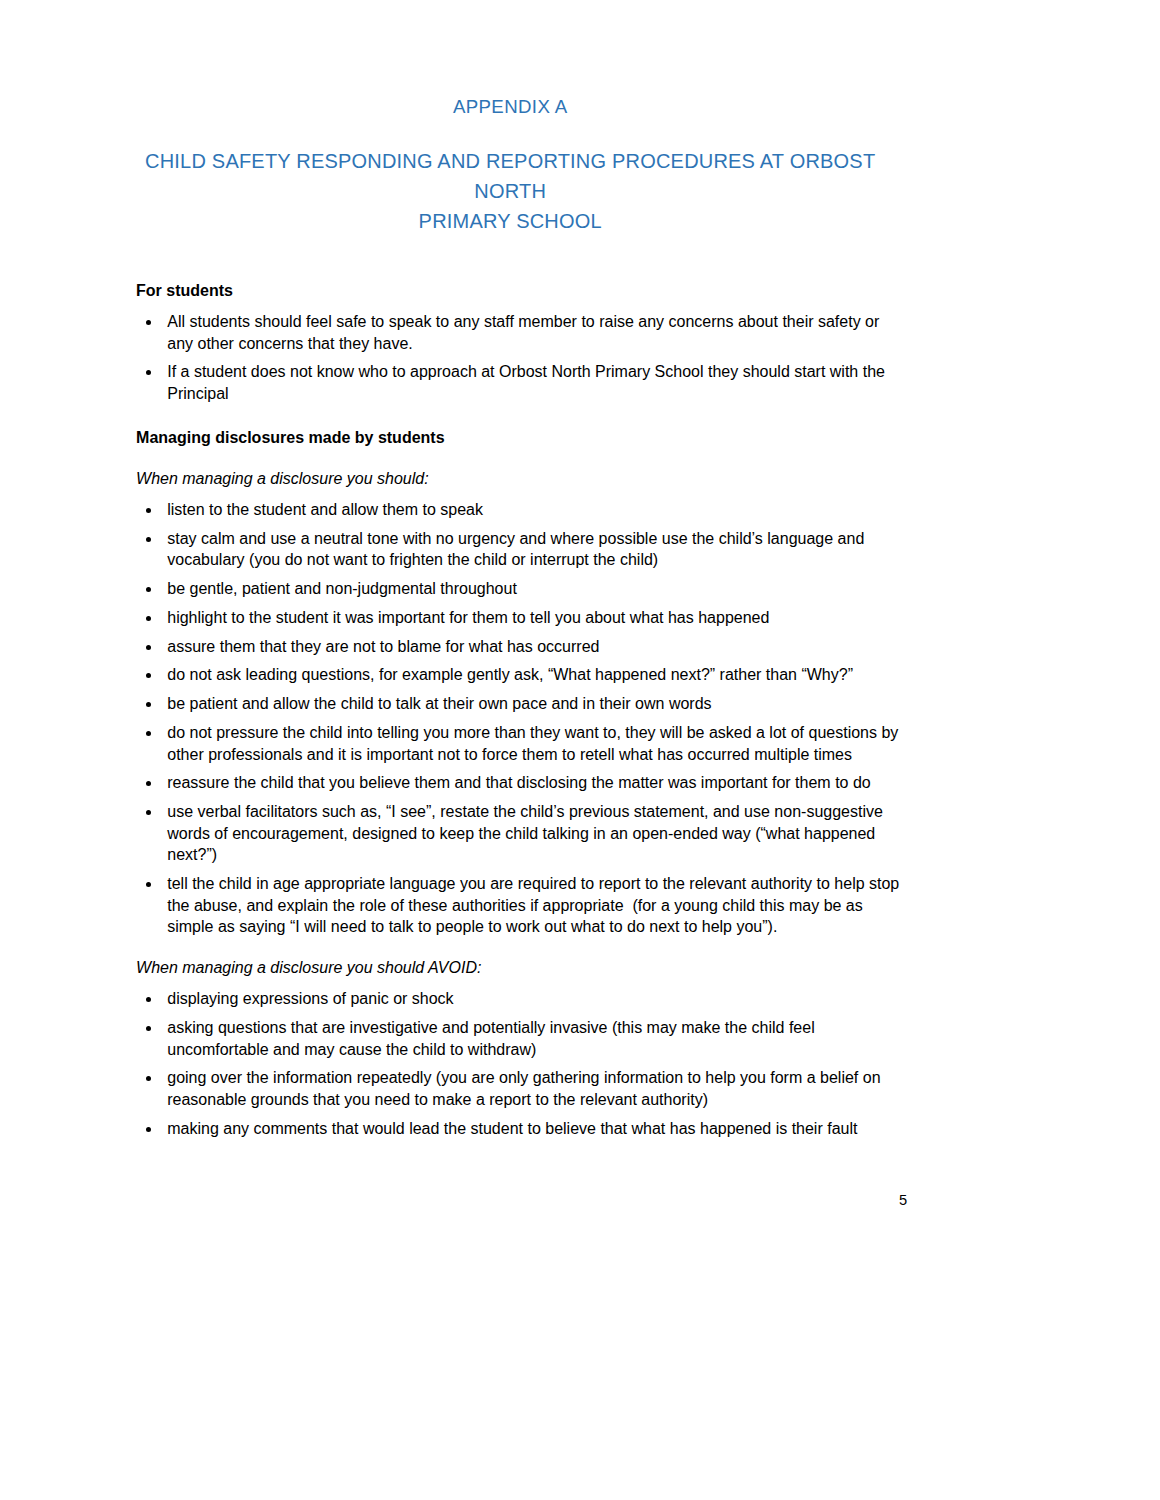APPENDIX A
CHILD SAFETY RESPONDING AND REPORTING PROCEDURES AT ORBOST NORTH
PRIMARY SCHOOL
For students
All students should feel safe to speak to any staff member to raise any concerns about their safety or any other concerns that they have.
If a student does not know who to approach at Orbost North Primary School they should start with the Principal
Managing disclosures made by students
When managing a disclosure you should:
listen to the student and allow them to speak
stay calm and use a neutral tone with no urgency and where possible use the child’s language and vocabulary (you do not want to frighten the child or interrupt the child)
be gentle, patient and non-judgmental throughout
highlight to the student it was important for them to tell you about what has happened
assure them that they are not to blame for what has occurred
do not ask leading questions, for example gently ask, “What happened next?” rather than “Why?”
be patient and allow the child to talk at their own pace and in their own words
do not pressure the child into telling you more than they want to, they will be asked a lot of questions by other professionals and it is important not to force them to retell what has occurred multiple times
reassure the child that you believe them and that disclosing the matter was important for them to do
use verbal facilitators such as, “I see”, restate the child’s previous statement, and use non-suggestive words of encouragement, designed to keep the child talking in an open-ended way (“what happened next?”)
tell the child in age appropriate language you are required to report to the relevant authority to help stop the abuse, and explain the role of these authorities if appropriate (for a young child this may be as simple as saying “I will need to talk to people to work out what to do next to help you”).
When managing a disclosure you should AVOID:
displaying expressions of panic or shock
asking questions that are investigative and potentially invasive (this may make the child feel uncomfortable and may cause the child to withdraw)
going over the information repeatedly (you are only gathering information to help you form a belief on reasonable grounds that you need to make a report to the relevant authority)
making any comments that would lead the student to believe that what has happened is their fault
5